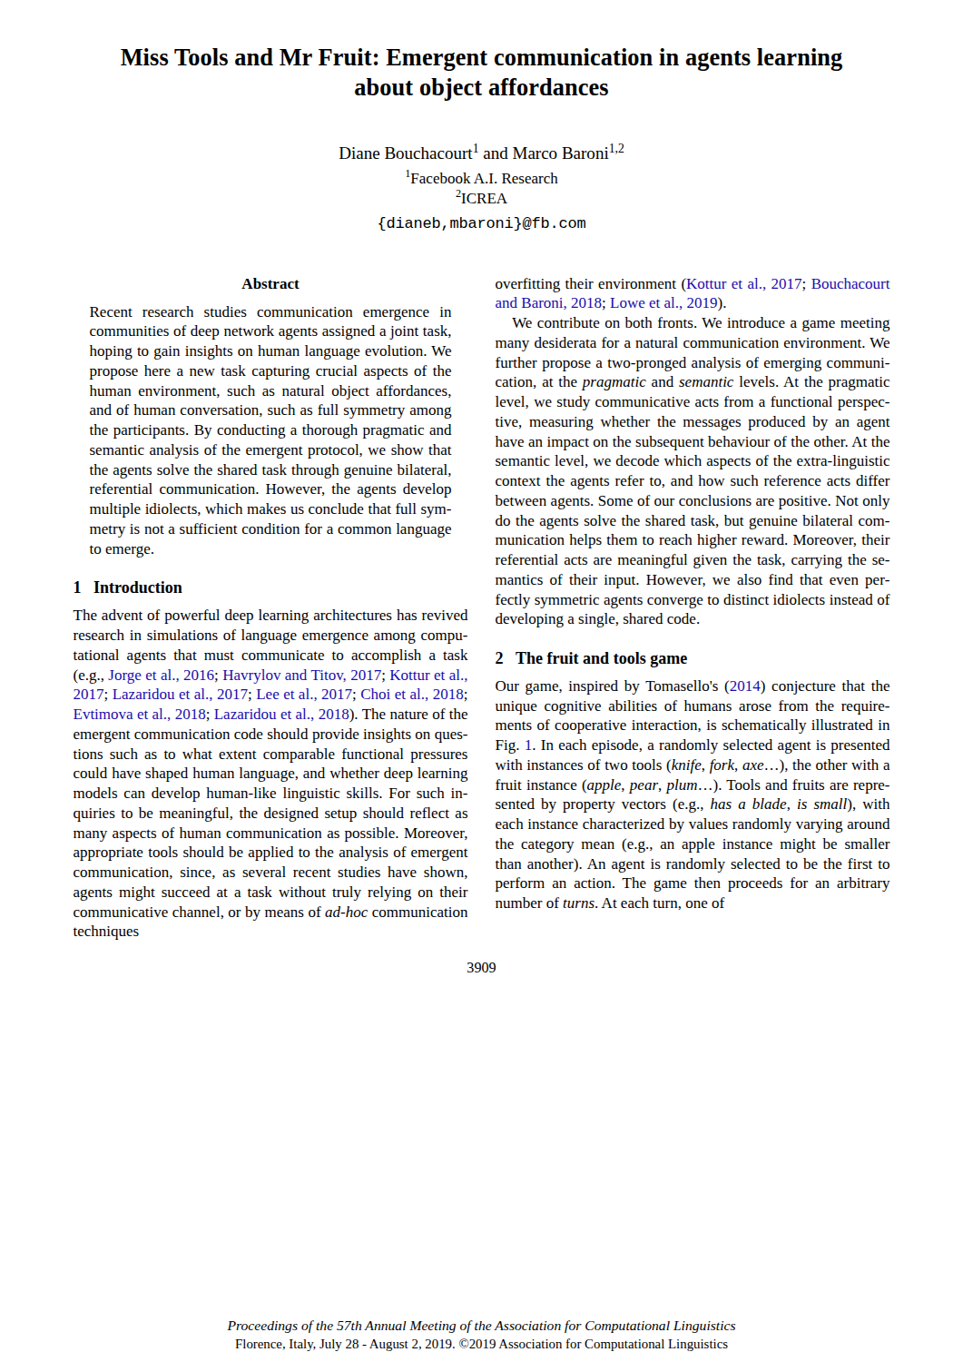Miss Tools and Mr Fruit: Emergent communication in agents learning
about object affordances
Diane Bouchacourt1 and Marco Baroni1,2
1Facebook A.I. Research
2ICREA
{dianeb,mbaroni}@fb.com
Abstract
Recent research studies communication emergence in communities of deep network agents assigned a joint task, hoping to gain insights on human language evolution. We propose here a new task capturing crucial aspects of the human environment, such as natural object affordances, and of human conversation, such as full symmetry among the participants. By conducting a thorough pragmatic and semantic analysis of the emergent protocol, we show that the agents solve the shared task through genuine bilateral, referential communication. However, the agents develop multiple idiolects, which makes us conclude that full symmetry is not a sufficient condition for a common language to emerge.
1 Introduction
The advent of powerful deep learning architectures has revived research in simulations of language emergence among computational agents that must communicate to accomplish a task (e.g., Jorge et al., 2016; Havrylov and Titov, 2017; Kottur et al., 2017; Lazaridou et al., 2017; Lee et al., 2017; Choi et al., 2018; Evtimova et al., 2018; Lazaridou et al., 2018). The nature of the emergent communication code should provide insights on questions such as to what extent comparable functional pressures could have shaped human language, and whether deep learning models can develop human-like linguistic skills. For such inquiries to be meaningful, the designed setup should reflect as many aspects of human communication as possible. Moreover, appropriate tools should be applied to the analysis of emergent communication, since, as several recent studies have shown, agents might succeed at a task without truly relying on their communicative channel, or by means of ad-hoc communication techniques
overfitting their environment (Kottur et al., 2017; Bouchacourt and Baroni, 2018; Lowe et al., 2019).
We contribute on both fronts. We introduce a game meeting many desiderata for a natural communication environment. We further propose a two-pronged analysis of emerging communication, at the pragmatic and semantic levels. At the pragmatic level, we study communicative acts from a functional perspective, measuring whether the messages produced by an agent have an impact on the subsequent behaviour of the other. At the semantic level, we decode which aspects of the extra-linguistic context the agents refer to, and how such reference acts differ between agents. Some of our conclusions are positive. Not only do the agents solve the shared task, but genuine bilateral communication helps them to reach higher reward. Moreover, their referential acts are meaningful given the task, carrying the semantics of their input. However, we also find that even perfectly symmetric agents converge to distinct idiolects instead of developing a single, shared code.
2 The fruit and tools game
Our game, inspired by Tomasello's (2014) conjecture that the unique cognitive abilities of humans arose from the requirements of cooperative interaction, is schematically illustrated in Fig. 1. In each episode, a randomly selected agent is presented with instances of two tools (knife, fork, axe…), the other with a fruit instance (apple, pear, plum…). Tools and fruits are represented by property vectors (e.g., has a blade, is small), with each instance characterized by values randomly varying around the category mean (e.g., an apple instance might be smaller than another). An agent is randomly selected to be the first to perform an action. The game then proceeds for an arbitrary number of turns. At each turn, one of
3909
Proceedings of the 57th Annual Meeting of the Association for Computational Linguistics
Florence, Italy, July 28 - August 2, 2019. ©2019 Association for Computational Linguistics